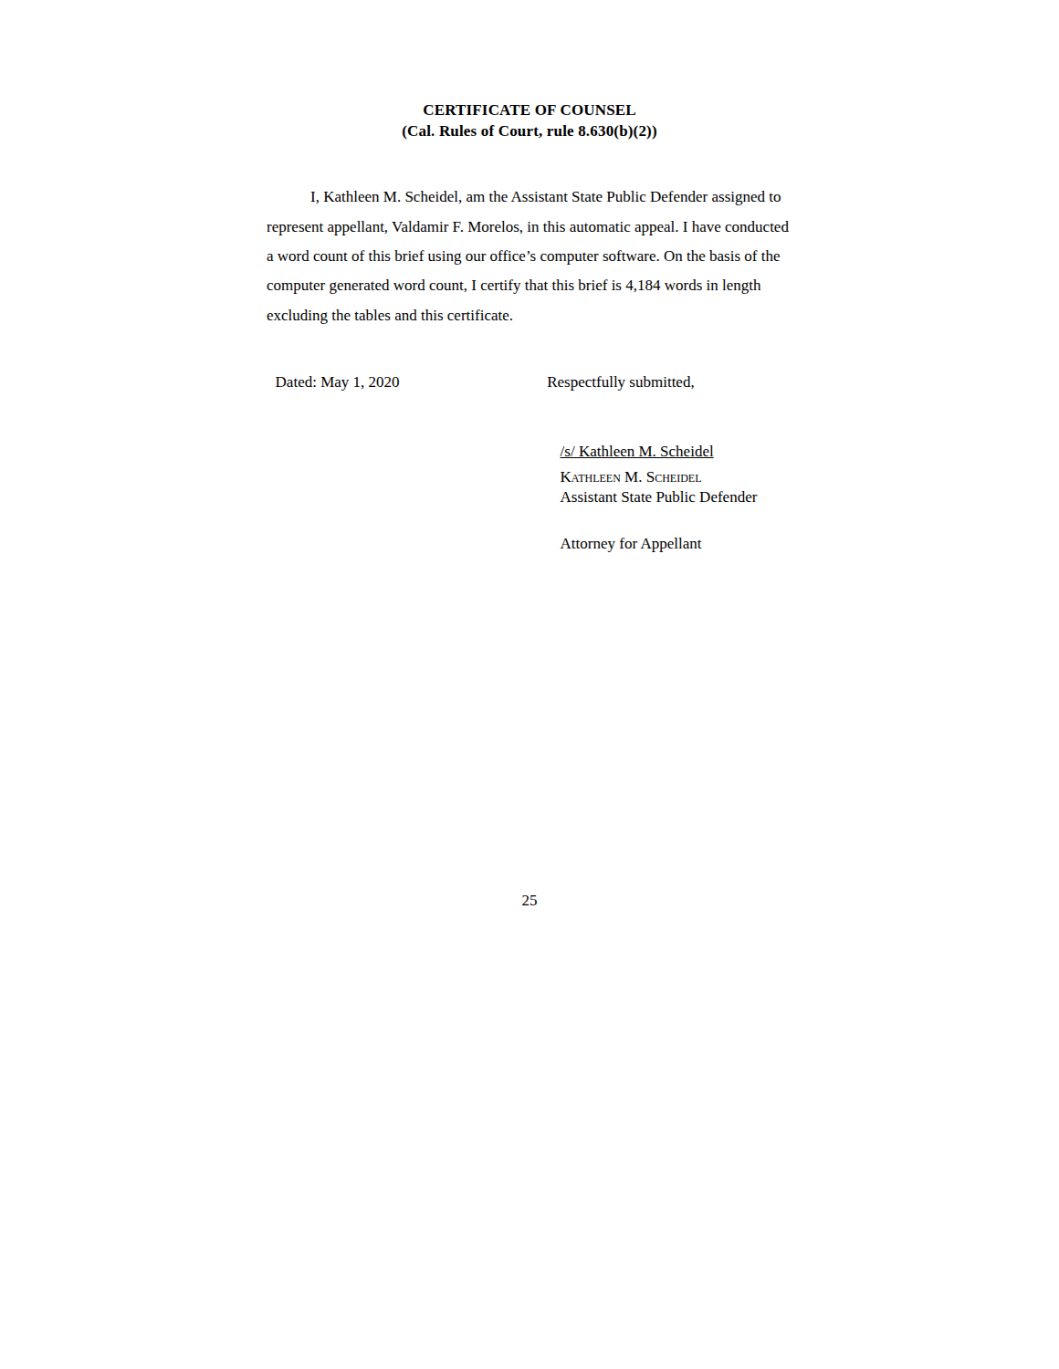CERTIFICATE OF COUNSEL (Cal. Rules of Court, rule 8.630(b)(2))
I, Kathleen M. Scheidel, am the Assistant State Public Defender assigned to represent appellant, Valdamir F. Morelos, in this automatic appeal. I have conducted a word count of this brief using our office’s computer software. On the basis of the computer generated word count, I certify that this brief is 4,184 words in length excluding the tables and this certificate.
| Dated: May 1, 2020 | Respectfully submitted, |
| | /s/ Kathleen M. Scheidel K ATHLEEN M. S CHEIDEL Assistant State Public Defender Attorney for Appellant |
25